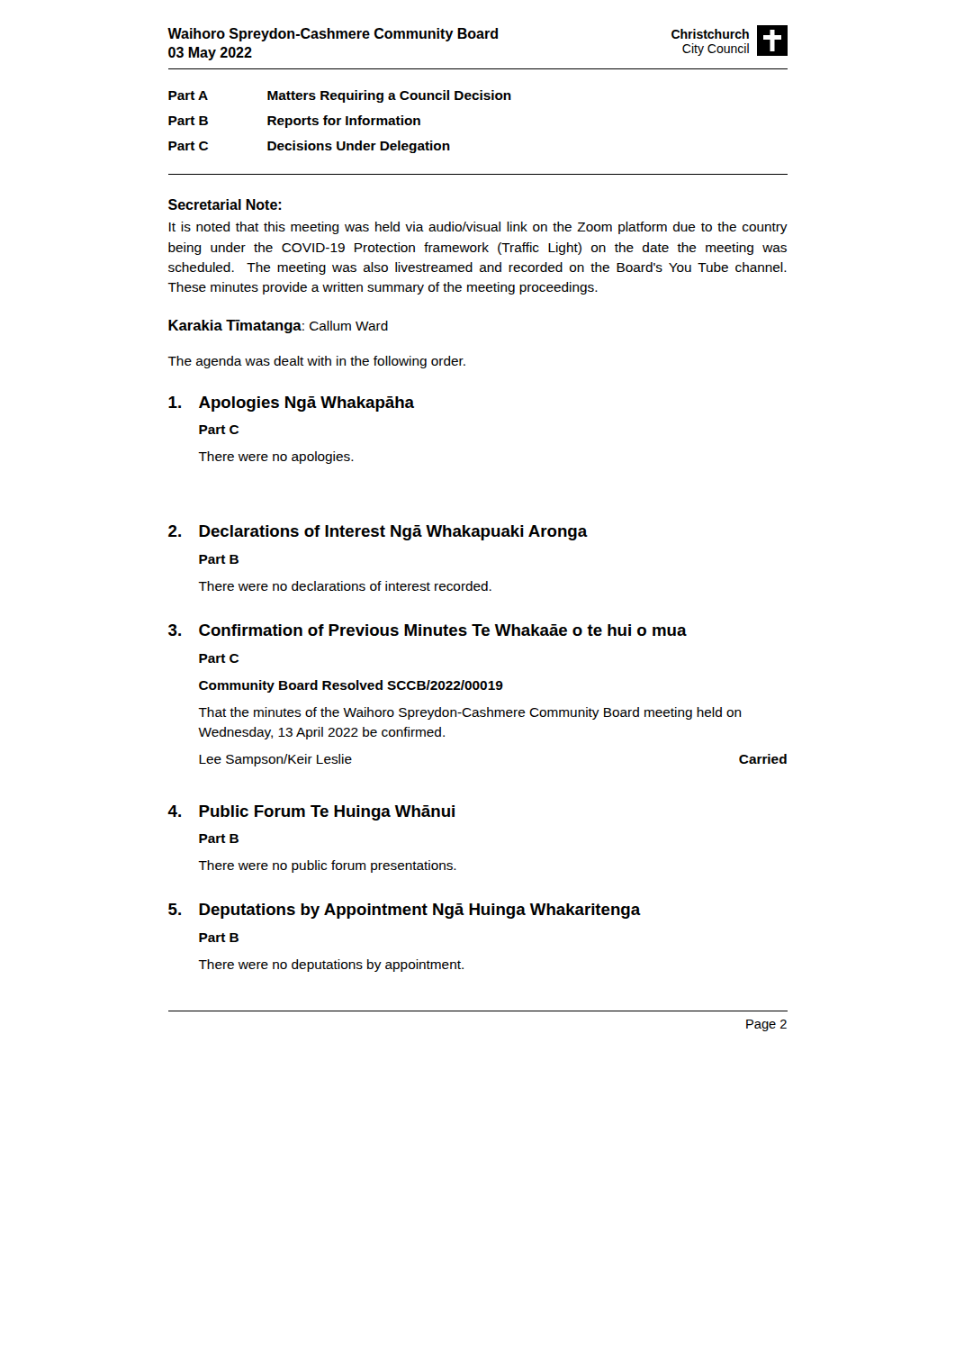Waihoro Spreydon-Cashmere Community Board
03 May 2022
Christchurch
City Council
Part A
Matters Requiring a Council Decision
Part B
Reports for Information
Part C
Decisions Under Delegation
Secretarial Note:
It is noted that this meeting was held via audio/visual link on the Zoom platform due to the country being under the COVID-19 Protection framework (Traffic Light) on the date the meeting was scheduled. The meeting was also livestreamed and recorded on the Board's You Tube channel. These minutes provide a written summary of the meeting proceedings.
Karakia Tīmatanga: Callum Ward
The agenda was dealt with in the following order.
Apologies Ngā Whakapāha
Part C
There were no apologies.
Declarations of Interest Ngā Whakapuaki Aronga
Part B
There were no declarations of interest recorded.
Confirmation of Previous Minutes Te Whakaāe o te hui o mua
Part C
Community Board Resolved SCCB/2022/00019
That the minutes of the Waihoro Spreydon-Cashmere Community Board meeting held on Wednesday, 13 April 2022 be confirmed.
Lee Sampson/Keir Leslie
Carried
Public Forum Te Huinga Whānui
Part B
There were no public forum presentations.
Deputations by Appointment Ngā Huinga Whakaritenga
Part B
There were no deputations by appointment.
Page 2